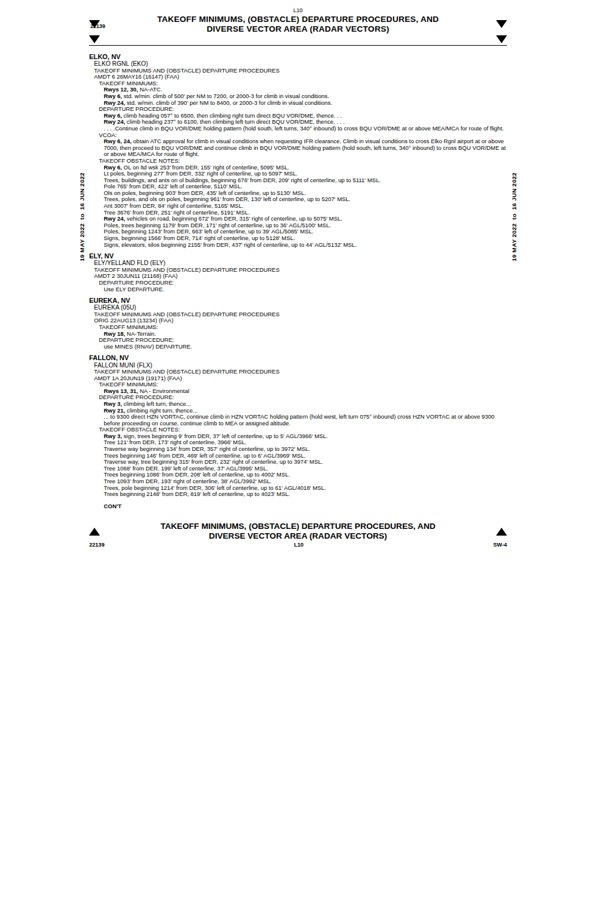L10
22139
TAKEOFF MINIMUMS, (OBSTACLE) DEPARTURE PROCEDURES, AND
DIVERSE VECTOR AREA (RADAR VECTORS)
19 MAY 2022 to 16 JUN 2022
19 MAY 2022 to 16 JUN 2022
ELKO, NV
ELKO RGNL (EKO)
TAKEOFF MINIMUMS AND (OBSTACLE) DEPARTURE PROCEDURES
AMDT 6 26MAY16 (16147) (FAA)
TAKEOFF MINIMUMS:
Rwys 12, 30, NA-ATC.
Rwy 6, std. w/min. climb of 500' per NM to 7200, or 2000-3 for climb in visual conditions.
Rwy 24, std. w/min. climb of 390' per NM to 8400, or 2000-3 for climb in visual conditions.
DEPARTURE PROCEDURE:
Rwy 6, climb heading 057° to 6500, then climbing right turn direct BQU VOR/DME, thence. . .
Rwy 24, climb heading 237° to 6100, then climbing left turn direct BQU VOR/DME, thence. . . .
. . . .Continue climb in BQU VOR/DME holding pattern (hold south, left turns, 340° inbound) to cross BQU VOR/DME at or above MEA/MCA for route of flight.
VCOA:
Rwy 6, 24, obtain ATC approval for climb in visual conditions when requesting IFR clearance. Climb in visual conditions to cross Elko Rgnl airport at or above 7000, then proceed to BQU VOR/DME and continue climb in BQU VOR/DME holding pattern (hold south, left turns, 340° inbound) to cross BQU VOR/DME at or above MEA/MCA for route of flight.
TAKEOFF OBSTACLE NOTES:
Rwy 6, OL on ltd wsk 253' from DER, 155' right of centerline, 5095' MSL.
Lt poles, beginning 277' from DER, 332' right of centerline, up to 5097' MSL.
Trees, buildings, and ants on ol buildings, beginning 676' from DER, 209' right of centerline, up to 5111' MSL.
Pole 765' from DER, 422' left of centerline, 5110' MSL.
Ols on poles, beginning 903' from DER, 435' left of centerline, up to 5130' MSL.
Trees, poles, and ols on poles, beginning 961' from DER, 130' left of centerline, up to 5207' MSL.
Ant 3007' from DER, 84' right of centerline, 5165' MSL.
Tree 3676' from DER, 251' right of centerline, 5191' MSL.
Rwy 24, vehicles on road, beginning 672' from DER, 315' right of centerline, up to 5075' MSL.
Poles, trees beginning 1179' from DER, 171' right of centerline, up to 36' AGL/5100' MSL.
Poles, beginning 1243' from DER, 663' left of centerline, up to 39' AGL/5085' MSL.
Signs, beginning 1566' from DER, 714' right of centerline, up to 5128' MSL.
Signs, elevators, silos beginning 2155' from DER, 437' right of centerline, up to 44' AGL/5132' MSL.
ELY, NV
ELY/YELLAND FLD (ELY)
TAKEOFF MINIMUMS AND (OBSTACLE) DEPARTURE PROCEDURES
AMDT 2 30JUN11 (21168) (FAA)
DEPARTURE PROCEDURE:
Use ELY DEPARTURE.
EUREKA, NV
EUREKA (05U)
TAKEOFF MINIMUMS AND (OBSTACLE) DEPARTURE PROCEDURES
ORIG 22AUG13 (13234) (FAA)
TAKEOFF MINIMUMS:
Rwy 18, NA-Terrain.
DEPARTURE PROCEDURE:
use MINES (RNAV) DEPARTURE.
FALLON, NV
FALLON MUNI (FLX)
TAKEOFF MINIMUMS AND (OBSTACLE) DEPARTURE PROCEDURES
AMDT 1A 20JUN19 (19171) (FAA)
TAKEOFF MINIMUMS:
Rwys 13, 31, NA - Environmental
DEPARTURE PROCEDURE:
Rwy 3, climbing left turn, thence...
Rwy 21, climbing right turn, thence...
... to 9300 direct HZN VORTAC, continue climb in HZN VORTAC holding pattern (hold west, left turn 075° inbound) cross HZN VORTAC at or above 9300 before proceeding on course, continue climb to MEA or assigned altitude.
TAKEOFF OBSTACLE NOTES:
Rwy 3, sign, trees beginning 9' from DER, 37' left of centerline, up to 5' AGL/3966' MSL.
Tree 121' from DER, 173' right of centerline, 3966' MSL.
Traverse way beginning 134' from DER, 357' right of centerline, up to 3972' MSL.
Trees beginning 146' from DER, 469' left of centerline, up to 6' AGL/3969' MSL.
Traverse way, tree beginning 315' from DER, 232' right of centerline, up to 3974' MSL.
Tree 1068' from DER, 199' left of centerline, 37' AGL/3995' MSL.
Trees beginning 1086' from DER, 208' left of centerline, up to 4002' MSL.
Tree 1093' from DER, 193' right of centerline, 38' AGL/3992' MSL.
Trees, pole beginning 1214' from DER, 306' left of centerline, up to 61' AGL/4018' MSL.
Trees beginning 2148' from DER, 819' left of centerline, up to 4023' MSL.
CON'T
TAKEOFF MINIMUMS, (OBSTACLE) DEPARTURE PROCEDURES, AND
DIVERSE VECTOR AREA (RADAR VECTORS)
22139
L10
SW-4